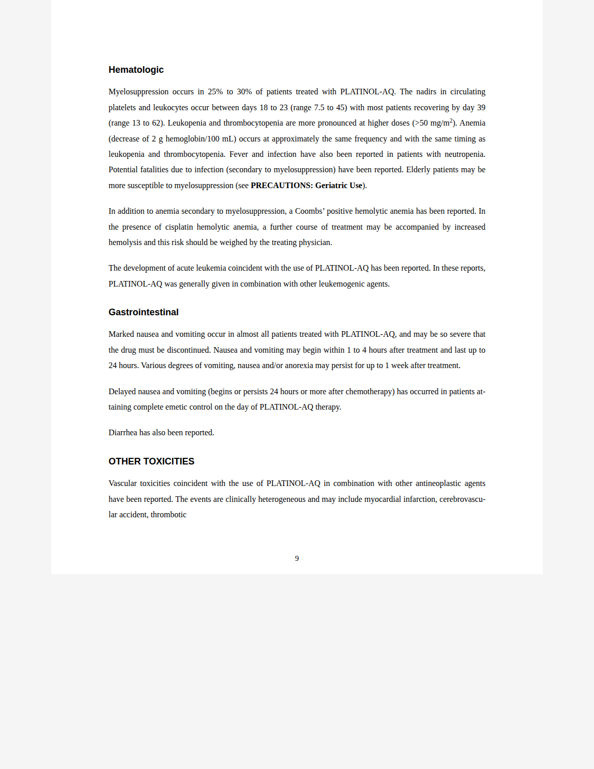Hematologic
Myelosuppression occurs in 25% to 30% of patients treated with PLATINOL-AQ. The nadirs in circulating platelets and leukocytes occur between days 18 to 23 (range 7.5 to 45) with most patients recovering by day 39 (range 13 to 62). Leukopenia and thrombocytopenia are more pronounced at higher doses (>50 mg/m2). Anemia (decrease of 2 g hemoglobin/100 mL) occurs at approximately the same frequency and with the same timing as leukopenia and thrombocytopenia. Fever and infection have also been reported in patients with neutropenia. Potential fatalities due to infection (secondary to myelosuppression) have been reported. Elderly patients may be more susceptible to myelosuppression (see PRECAUTIONS: Geriatric Use).
In addition to anemia secondary to myelosuppression, a Coombs’ positive hemolytic anemia has been reported. In the presence of cisplatin hemolytic anemia, a further course of treatment may be accompanied by increased hemolysis and this risk should be weighed by the treating physician.
The development of acute leukemia coincident with the use of PLATINOL-AQ has been reported. In these reports, PLATINOL-AQ was generally given in combination with other leukemogenic agents.
Gastrointestinal
Marked nausea and vomiting occur in almost all patients treated with PLATINOL-AQ, and may be so severe that the drug must be discontinued. Nausea and vomiting may begin within 1 to 4 hours after treatment and last up to 24 hours. Various degrees of vomiting, nausea and/or anorexia may persist for up to 1 week after treatment.
Delayed nausea and vomiting (begins or persists 24 hours or more after chemotherapy) has occurred in patients attaining complete emetic control on the day of PLATINOL-AQ therapy.
Diarrhea has also been reported.
OTHER TOXICITIES
Vascular toxicities coincident with the use of PLATINOL-AQ in combination with other antineoplastic agents have been reported. The events are clinically heterogeneous and may include myocardial infarction, cerebrovascular accident, thrombotic
9